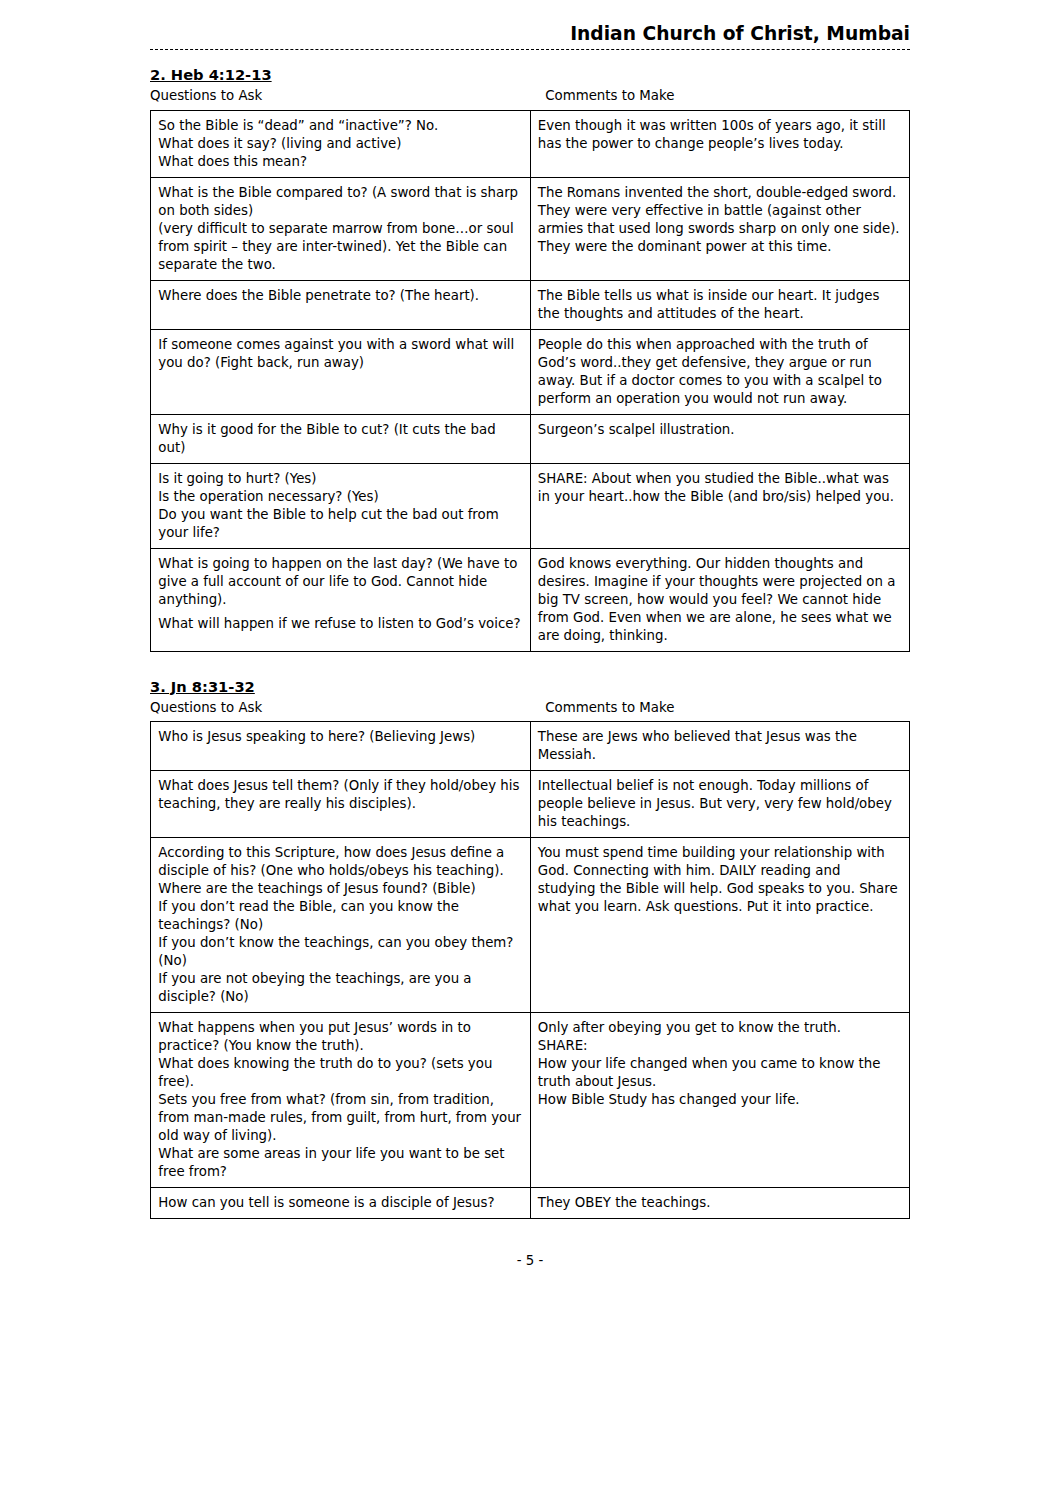Indian Church of Christ, Mumbai
2. Heb 4:12-13
Questions to Ask
Comments to Make
| So the Bible is “dead” and “inactive”? No. What does it say? (living and active) What does this mean? | Even though it was written 100s of years ago, it still has the power to change people’s lives today. |
| What is the Bible compared to? (A sword that is sharp on both sides) (very difficult to separate marrow from bone…or soul from spirit – they are inter-twined). Yet the Bible can separate the two. | The Romans invented the short, double-edged sword. They were very effective in battle (against other armies that used long swords sharp on only one side). They were the dominant power at this time. |
| Where does the Bible penetrate to? (The heart). | The Bible tells us what is inside our heart. It judges the thoughts and attitudes of the heart. |
| If someone comes against you with a sword what will you do? (Fight back, run away) | People do this when approached with the truth of God’s word..they get defensive, they argue or run away. But if a doctor comes to you with a scalpel to perform an operation you would not run away. |
| Why is it good for the Bible to cut? (It cuts the bad out) | Surgeon’s scalpel illustration. |
| Is it going to hurt? (Yes) Is the operation necessary? (Yes) Do you want the Bible to help cut the bad out from your life? | SHARE: About when you studied the Bible..what was in your heart..how the Bible (and bro/sis) helped you. |
| What is going to happen on the last day? (We have to give a full account of our life to God. Cannot hide anything). What will happen if we refuse to listen to God’s voice? | God knows everything. Our hidden thoughts and desires. Imagine if your thoughts were projected on a big TV screen, how would you feel? We cannot hide from God. Even when we are alone, he sees what we are doing, thinking. |
3. Jn 8:31-32
Questions to Ask
Comments to Make
| Who is Jesus speaking to here? (Believing Jews) | These are Jews who believed that Jesus was the Messiah. |
| What does Jesus tell them? (Only if they hold/obey his teaching, they are really his disciples). | Intellectual belief is not enough. Today millions of people believe in Jesus. But very, very few hold/obey his teachings. |
| According to this Scripture, how does Jesus define a disciple of his? (One who holds/obeys his teaching). Where are the teachings of Jesus found? (Bible) If you don’t read the Bible, can you know the teachings? (No) If you don’t know the teachings, can you obey them? (No) If you are not obeying the teachings, are you a disciple? (No) | You must spend time building your relationship with God. Connecting with him. DAILY reading and studying the Bible will help. God speaks to you. Share what you learn. Ask questions. Put it into practice. |
| What happens when you put Jesus’ words in to practice? (You know the truth). What does knowing the truth do to you? (sets you free). Sets you free from what? (from sin, from tradition, from man-made rules, from guilt, from hurt, from your old way of living). What are some areas in your life you want to be set free from? | Only after obeying you get to know the truth. SHARE: How your life changed when you came to know the truth about Jesus. How Bible Study has changed your life. |
| How can you tell is someone is a disciple of Jesus? | They OBEY the teachings. |
- 5 -